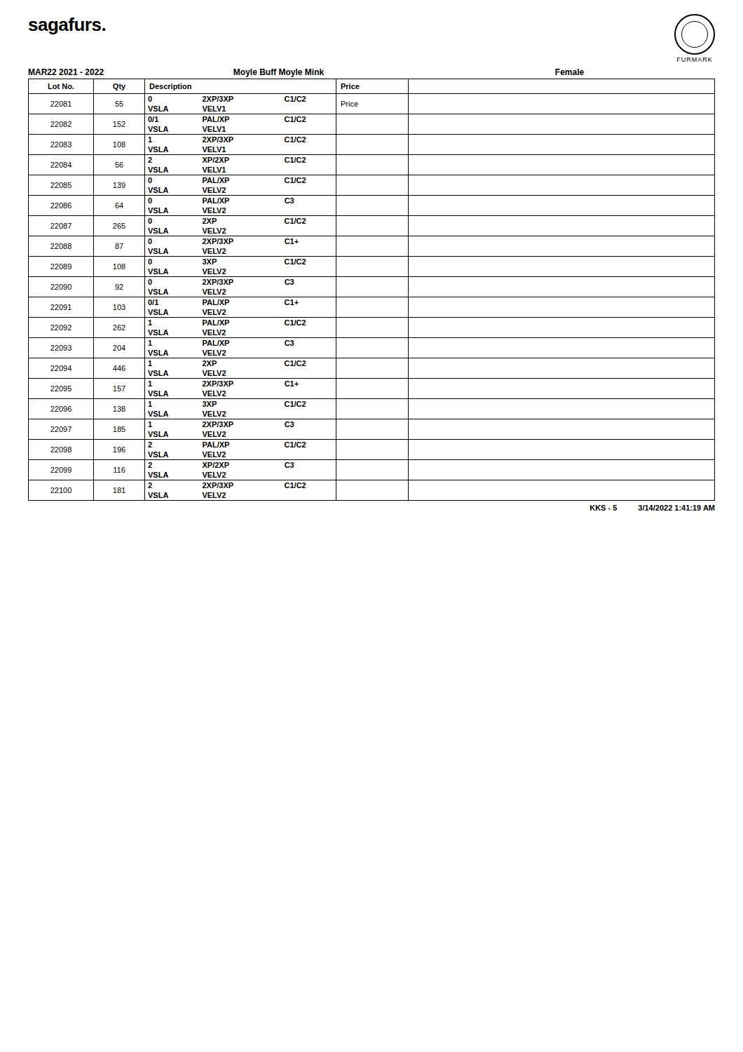sagafurs.
FURMARK
MAR22 2021 - 2022
Moyle Buff Moyle Mink
Female
| Lot No. | Qty | Description | Price | |
| --- | --- | --- | --- | --- |
| 22081 | 55 | / 0 / 2XP/3XP / C1/C2 / / VSLA / VELV1 / / | Price | |
| 22082 | 152 | / 0/1 / PAL/XP / C1/C2 / / VSLA / VELV1 / / | | |
| 22083 | 108 | / 1 / 2XP/3XP / C1/C2 / / VSLA / VELV1 / / | | |
| 22084 | 56 | / 2 / XP/2XP / C1/C2 / / VSLA / VELV1 / / | | |
| 22085 | 139 | / 0 / PAL/XP / C1/C2 / / VSLA / VELV2 / / | | |
| 22086 | 64 | / 0 / PAL/XP / C3 / / VSLA / VELV2 / / | | |
| 22087 | 265 | / 0 / 2XP / C1/C2 / / VSLA / VELV2 / / | | |
| 22088 | 87 | / 0 / 2XP/3XP / C1+ / / VSLA / VELV2 / / | | |
| 22089 | 108 | / 0 / 3XP / C1/C2 / / VSLA / VELV2 / / | | |
| 22090 | 92 | / 0 / 2XP/3XP / C3 / / VSLA / VELV2 / / | | |
| 22091 | 103 | / 0/1 / PAL/XP / C1+ / / VSLA / VELV2 / / | | |
| 22092 | 262 | / 1 / PAL/XP / C1/C2 / / VSLA / VELV2 / / | | |
| 22093 | 204 | / 1 / PAL/XP / C3 / / VSLA / VELV2 / / | | |
| 22094 | 446 | / 1 / 2XP / C1/C2 / / VSLA / VELV2 / / | | |
| 22095 | 157 | / 1 / 2XP/3XP / C1+ / / VSLA / VELV2 / / | | |
| 22096 | 138 | / 1 / 3XP / C1/C2 / / VSLA / VELV2 / / | | |
| 22097 | 185 | / 1 / 2XP/3XP / C3 / / VSLA / VELV2 / / | | |
| 22098 | 196 | / 2 / PAL/XP / C1/C2 / / VSLA / VELV2 / / | | |
| 22099 | 116 | / 2 / XP/2XP / C3 / / VSLA / VELV2 / / | | |
| 22100 | 181 | / 2 / 2XP/3XP / C1/C2 / / VSLA / VELV2 / / | | |
KKS - 5 3/14/2022 1:41:19 AM